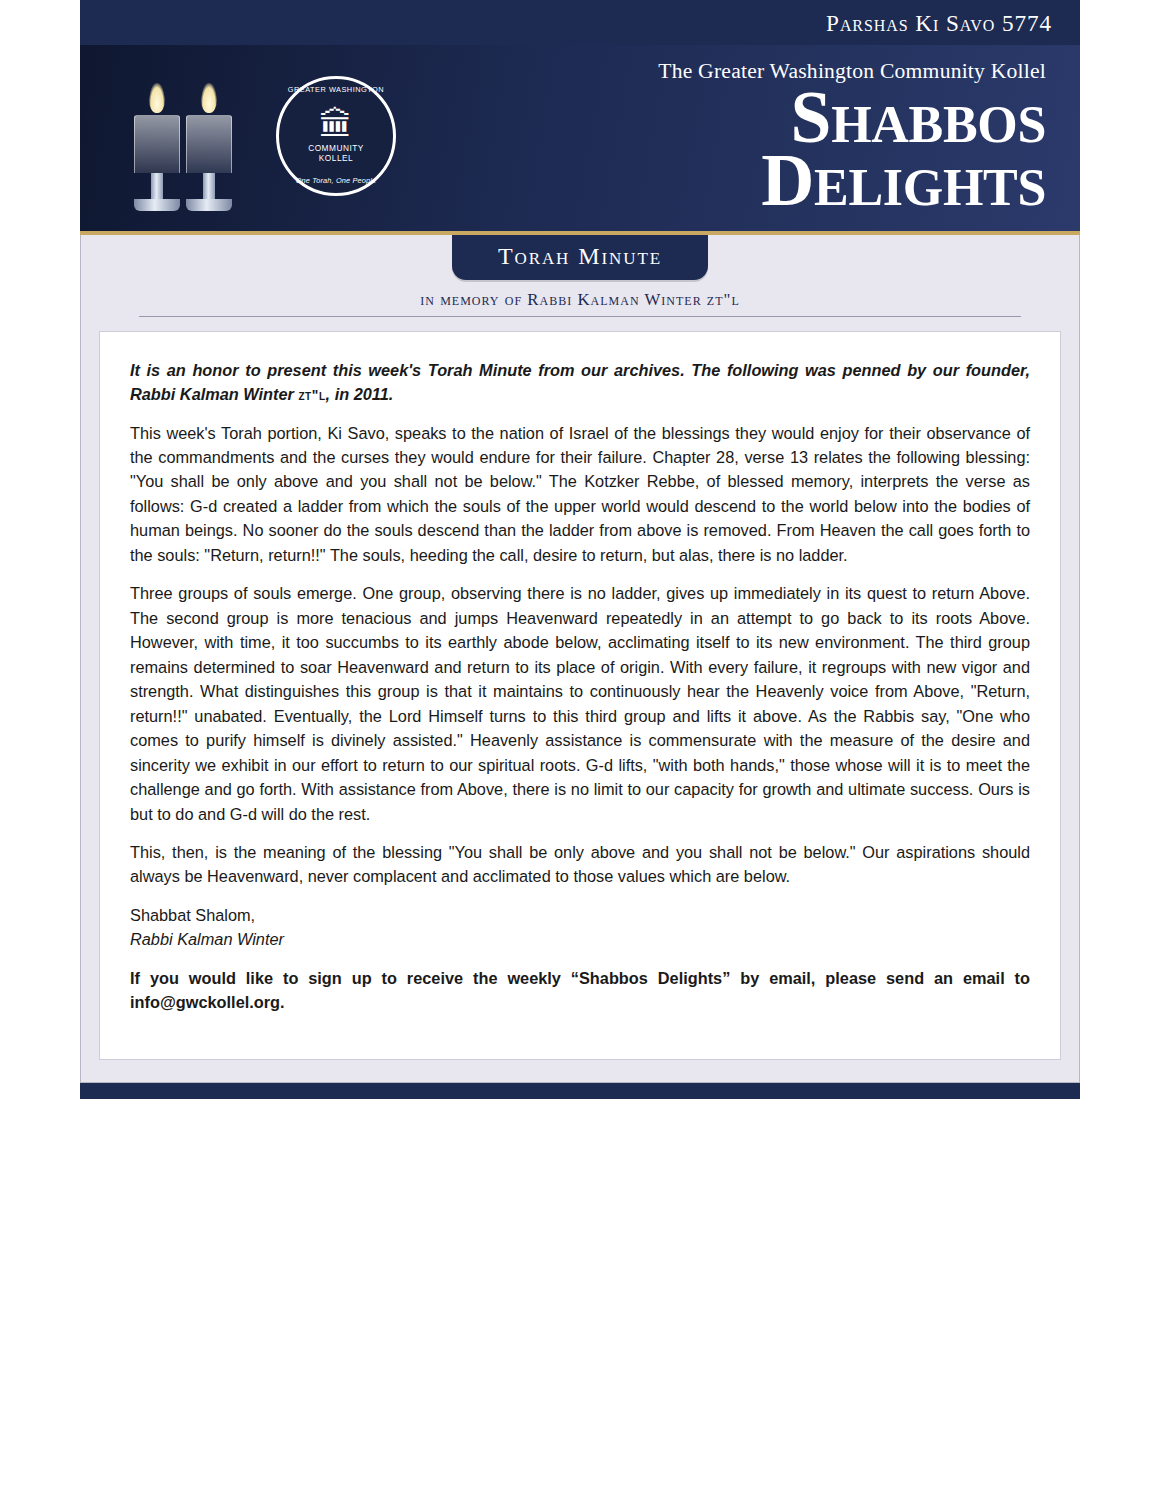Parshas Ki Savo 5774
Greater Washington 🏛 Community
Kollel One Torah, One People
The Greater Washington Community Kollel
Shabbos Delights
Torah Minute
in memory of Rabbi Kalman Winter zt"l
It is an honor to present this week's Torah Minute from our archives. The following was penned by our founder, Rabbi Kalman Winter zt"l, in 2011.
This week's Torah portion, Ki Savo, speaks to the nation of Israel of the blessings they would enjoy for their observance of the commandments and the curses they would endure for their failure. Chapter 28, verse 13 relates the following blessing: "You shall be only above and you shall not be below." The Kotzker Rebbe, of blessed memory, interprets the verse as follows: G-d created a ladder from which the souls of the upper world would descend to the world below into the bodies of human beings. No sooner do the souls descend than the ladder from above is removed. From Heaven the call goes forth to the souls: "Return, return!!" The souls, heeding the call, desire to return, but alas, there is no ladder.
Three groups of souls emerge. One group, observing there is no ladder, gives up immediately in its quest to return Above. The second group is more tenacious and jumps Heavenward repeatedly in an attempt to go back to its roots Above. However, with time, it too succumbs to its earthly abode below, acclimating itself to its new environment. The third group remains determined to soar Heavenward and return to its place of origin. With every failure, it regroups with new vigor and strength. What distinguishes this group is that it maintains to continuously hear the Heavenly voice from Above, "Return, return!!" unabated. Eventually, the Lord Himself turns to this third group and lifts it above. As the Rabbis say, "One who comes to purify himself is divinely assisted." Heavenly assistance is commensurate with the measure of the desire and sincerity we exhibit in our effort to return to our spiritual roots. G-d lifts, "with both hands," those whose will it is to meet the challenge and go forth. With assistance from Above, there is no limit to our capacity for growth and ultimate success. Ours is but to do and G-d will do the rest.
This, then, is the meaning of the blessing "You shall be only above and you shall not be below." Our aspirations should always be Heavenward, never complacent and acclimated to those values which are below.
Shabbat Shalom,
Rabbi Kalman Winter
If you would like to sign up to receive the weekly “Shabbos Delights” by email, please send an email to info@gwckollel.org.